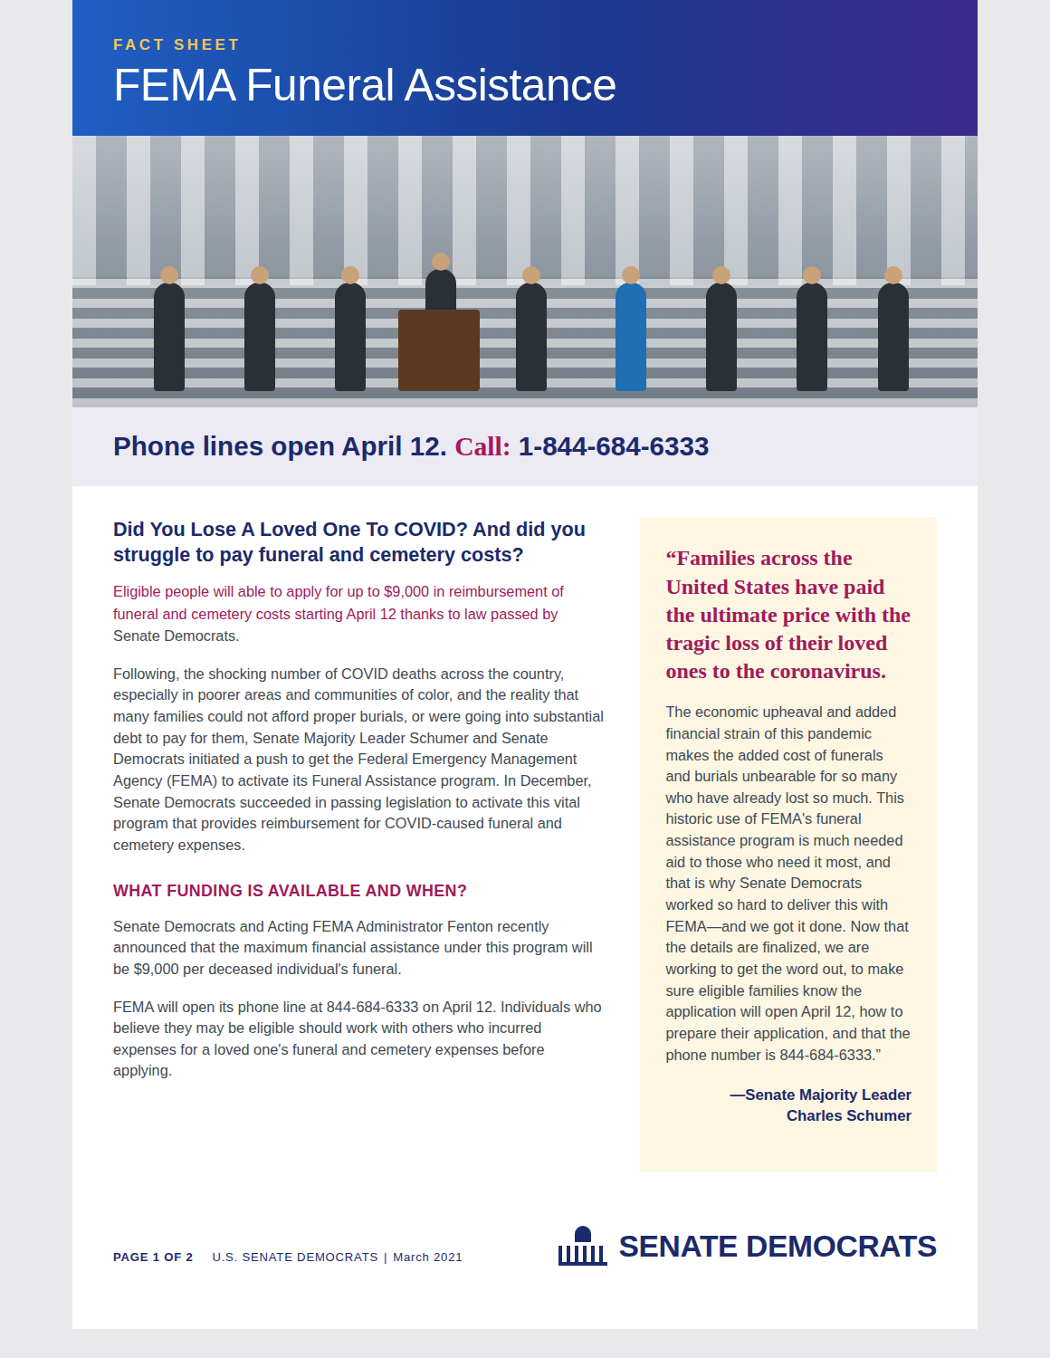Fact Sheet
FEMA Funeral Assistance
Phone lines open April 12. Call: 1-844-684-6333
Did You Lose A Loved One To COVID? And did you struggle to pay funeral and cemetery costs?
Eligible people will able to apply for up to $9,000 in reimbursement of funeral and cemetery costs starting April 12 thanks to law passed by Senate Democrats.
Following, the shocking number of COVID deaths across the country, especially in poorer areas and communities of color, and the reality that many families could not afford proper burials, or were going into substantial debt to pay for them, Senate Majority Leader Schumer and Senate Democrats initiated a push to get the Federal Emergency Management Agency (FEMA) to activate its Funeral Assistance program. In December, Senate Democrats succeeded in passing legislation to activate this vital program that provides reimbursement for COVID-caused funeral and cemetery expenses.
What funding is available and when?
Senate Democrats and Acting FEMA Administrator Fenton recently announced that the maximum financial assistance under this program will be $9,000 per deceased individual's funeral.
FEMA will open its phone line at 844-684-6333 on April 12. Individuals who believe they may be eligible should work with others who incurred expenses for a loved one's funeral and cemetery expenses before applying.
“Families across the United States have paid the ultimate price with the tragic loss of their loved ones to the coronavirus.
The economic upheaval and added financial strain of this pandemic makes the added cost of funerals and burials unbearable for so many who have already lost so much. This historic use of FEMA's funeral assistance program is much needed aid to those who need it most, and that is why Senate Democrats worked so hard to deliver this with FEMA—and we got it done. Now that the details are finalized, we are working to get the word out, to make sure eligible families know the application will open April 12, how to prepare their application, and that the phone number is 844-684-6333.”
—Senate Majority Leader
Charles Schumer
PAGE 1 OF 2 U.S. SENATE DEMOCRATS|March 2021
SENATE DEMOCRATS